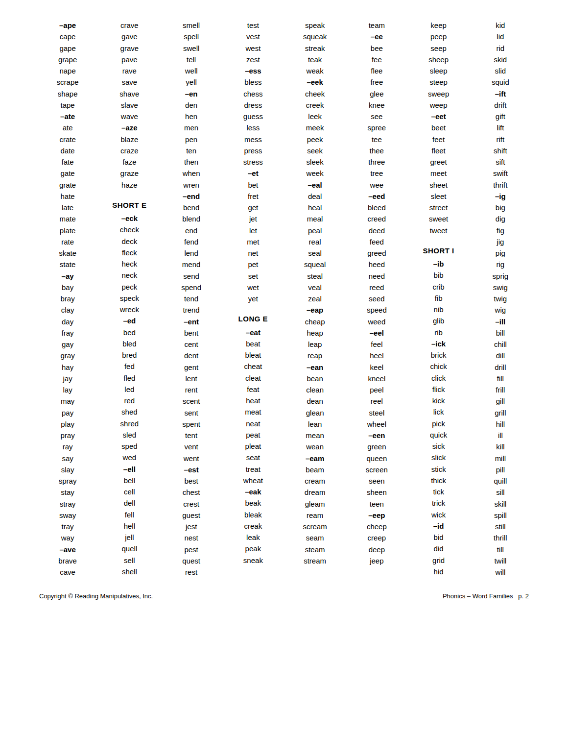–ape cape gape grape nape scrape shape tape –ate ate crate date fate gate grate hate late mate plate rate skate state –ay bay bray clay day fray gay gray hay jay lay may pay play pray ray say slay spray stay stray sway tray way –ave brave cave
crave gave grave pave rave save shave slave wave –aze blaze craze faze graze haze
SHORT E
–eck check deck fleck heck neck peck speck wreck –ed bed bled bred fed fled led red shed shred sled sped wed –ell bell cell dell fell hell jell quell sell shell
smell spell swell tell well yell –en den hen men pen ten then when wren –end bend blend end fend lend mend send spend tend trend –ent bent cent dent gent lent rent scent sent spent tent vent went –est best chest crest guest jest nest pest quest rest
test vest west zest –ess bless chess dress guess less mess press stress –et bet fret get jet let met net pet set wet yet
LONG E
–eat beat bleat cheat cleat feat heat meat neat peat pleat seat treat wheat –eak beak bleak creak leak peak sneak
speak squeak streak teak weak –eek cheek creek leek meek peek seek sleek week –eal deal heal meal peal real seal squeal steal veal zeal –eap cheap heap leap reap –ean bean clean dean glean lean mean wean –eam beam cream dream gleam ream scream seam steam stream
team –ee bee fee flee free glee knee see spree tee thee three tree wee –eed bleed creed deed feed greed heed need reed seed speed weed –eel feel heel keel kneel peel reel steel wheel –een green queen screen seen sheen teen –eep cheep creep deep jeep
keep peep seep sheep sleep steep sweep weep –eet beet feet fleet greet meet sheet sleet street sweet tweet
SHORT I
–ib bib crib fib nib glib rib –ick brick chick click flick kick lick pick quick sick slick stick thick tick trick wick –id bid did grid hid
kid lid rid skid slid squid –ift drift gift lift rift shift sift swift thrift –ig big dig fig jig pig rig sprig swig twig wig –ill bill chill dill drill fill frill gill grill hill ill kill mill pill quill sill skill spill still thrill till twill will
Copyright © Reading Manipulatives, Inc. Phonics – Word Families p. 2